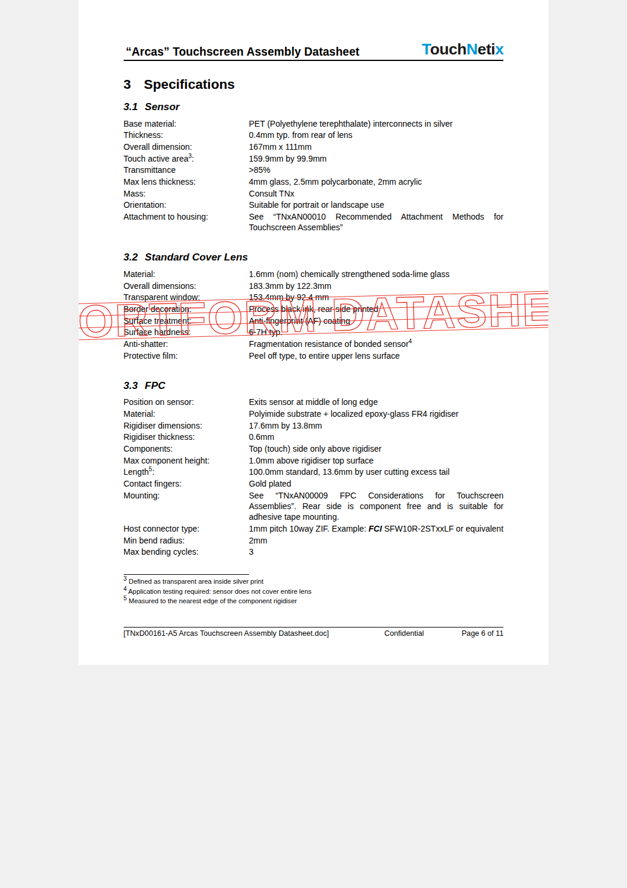“Arcas” Touchscreen Assembly Datasheet
Touch Neti x
3 Specifications
3.1 Sensor
| Base material: | PET (Polyethylene terephthalate) interconnects in silver |
| Thickness: | 0.4mm typ. from rear of lens |
| Overall dimension: | 167mm x 111mm |
| Touch active area 3 : | 159.9mm by 99.9mm |
| Transmittance | >85% |
| Max lens thickness: | 4mm glass, 2.5mm polycarbonate, 2mm acrylic |
| Mass: | Consult TNx |
| Orientation: | Suitable for portrait or landscape use |
| Attachment to housing: | See “TNxAN00010 Recommended Attachment Methods for Touchscreen Assemblies” |
3.2 Standard Cover Lens
| Material: | 1.6mm (nom) chemically strengthened soda-lime glass |
| Overall dimensions: | 183.3mm by 122.3mm |
| Transparent window: | 153.4mm by 92.4 mm |
| Border decoration: | Process black ink, rear-side printed |
| Surface treatment: | Anti-fingerprint (AF) coating |
| Surface hardness: | 6-7H typ. |
| Anti-shatter: | Fragmentation resistance of bonded sensor 4 |
| Protective film: | Peel off type, to entire upper lens surface |
3.3 FPC
| Position on sensor: | Exits sensor at middle of long edge |
| Material: | Polyimide substrate + localized epoxy-glass FR4 rigidiser |
| Rigidiser dimensions: | 17.6mm by 13.8mm |
| Rigidiser thickness: | 0.6mm |
| Components: | Top (touch) side only above rigidiser |
| Max component height: | 1.0mm above rigidiser top surface |
| Length 5 : | 100.0mm standard, 13.6mm by user cutting excess tail |
| Contact fingers: | Gold plated |
| Mounting: | See “TNxAN00009 FPC Considerations for Touchscreen Assemblies”. Rear side is component free and is suitable for adhesive tape mounting. |
| Host connector type: | 1mm pitch 10way ZIF. Example: FCI SFW10R-2STxxLF or equivalent |
| Min bend radius: | 2mm |
| Max bending cycles: | 3 |
3 Defined as transparent area inside silver print
4 Application testing required: sensor does not cover entire lens
5 Measured to the nearest edge of the component rigidiser
[TNxD00161-A5 Arcas Touchscreen Assembly Datasheet.doc]
Confidential
Page 6 of 11
SHORTFORM DATASHEET